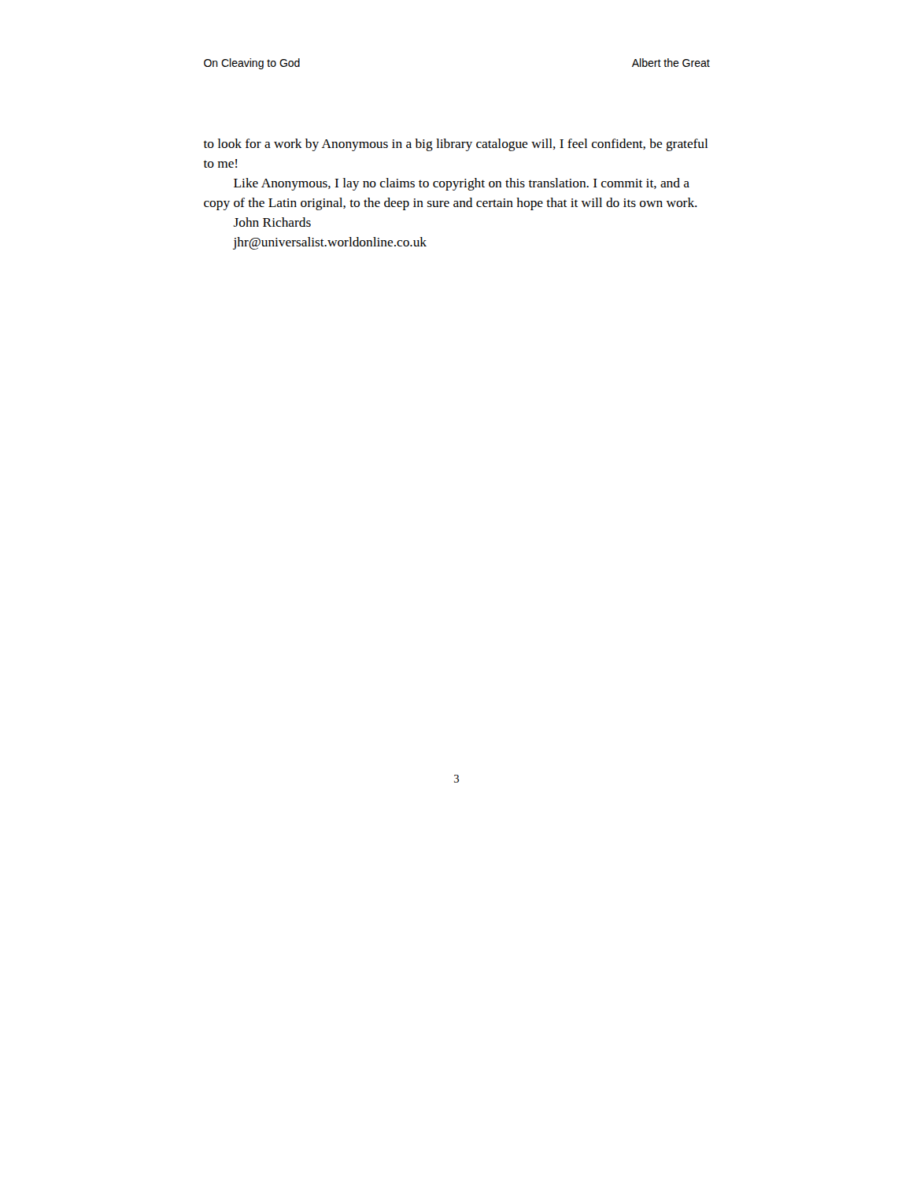On Cleaving to God Albert the Great
to look for a work by Anonymous in a big library catalogue will, I feel confident, be grateful to me!
Like Anonymous, I lay no claims to copyright on this translation. I commit it, and a copy of the Latin original, to the deep in sure and certain hope that it will do its own work.
John Richards
jhr@universalist.worldonline.co.uk
3